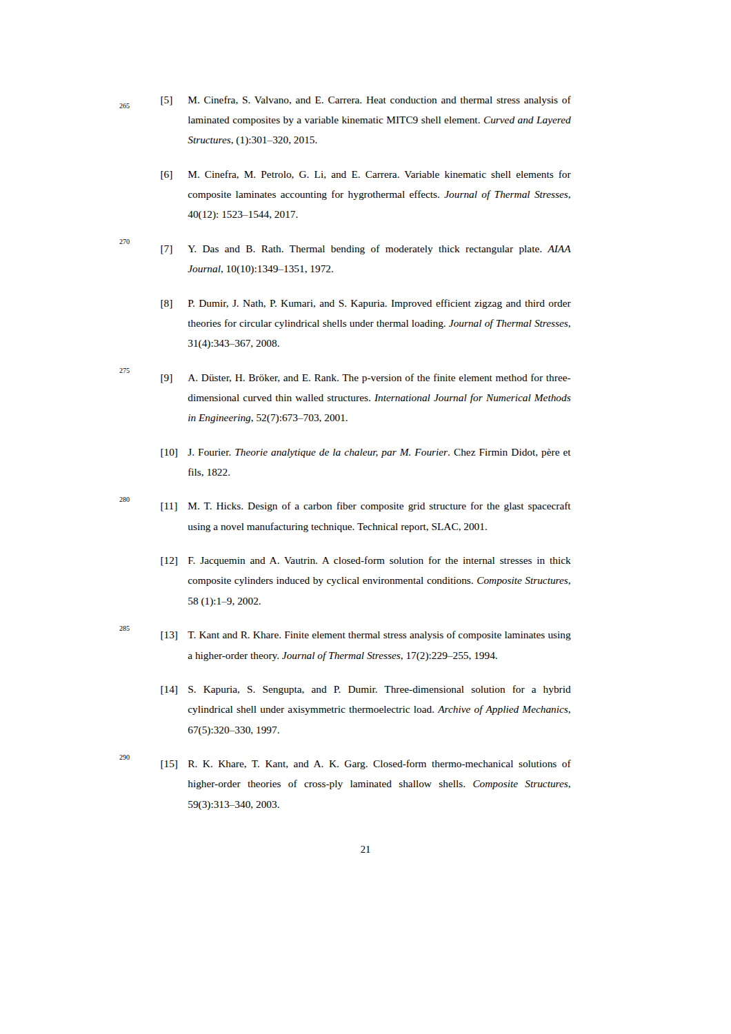[5] M. Cinefra, S. Valvano, and E. Carrera. Heat conduction and thermal stress analysis of 265 laminated composites by a variable kinematic MITC9 shell element. Curved and Layered Structures, (1):301–320, 2015.
[6] M. Cinefra, M. Petrolo, G. Li, and E. Carrera. Variable kinematic shell elements for composite laminates accounting for hygrothermal effects. Journal of Thermal Stresses, 40(12): 1523–1544, 2017.
270 [7] Y. Das and B. Rath. Thermal bending of moderately thick rectangular plate. AIAA Journal, 10(10):1349–1351, 1972.
[8] P. Dumir, J. Nath, P. Kumari, and S. Kapuria. Improved efficient zigzag and third order theories for circular cylindrical shells under thermal loading. Journal of Thermal Stresses, 31(4):343–367, 2008.
275 [9] A. Düster, H. Bröker, and E. Rank. The p-version of the finite element method for three-dimensional curved thin walled structures. International Journal for Numerical Methods in Engineering, 52(7):673–703, 2001.
[10] J. Fourier. Theorie analytique de la chaleur, par M. Fourier. Chez Firmin Didot, père et fils, 1822.
280 [11] M. T. Hicks. Design of a carbon fiber composite grid structure for the glast spacecraft using a novel manufacturing technique. Technical report, SLAC, 2001.
[12] F. Jacquemin and A. Vautrin. A closed-form solution for the internal stresses in thick composite cylinders induced by cyclical environmental conditions. Composite Structures, 58 (1):1–9, 2002.
285 [13] T. Kant and R. Khare. Finite element thermal stress analysis of composite laminates using a higher-order theory. Journal of Thermal Stresses, 17(2):229–255, 1994.
[14] S. Kapuria, S. Sengupta, and P. Dumir. Three-dimensional solution for a hybrid cylindrical shell under axisymmetric thermoelectric load. Archive of Applied Mechanics, 67(5):320–330, 1997.
290 [15] R. K. Khare, T. Kant, and A. K. Garg. Closed-form thermo-mechanical solutions of higher-order theories of cross-ply laminated shallow shells. Composite Structures, 59(3):313–340, 2003.
21